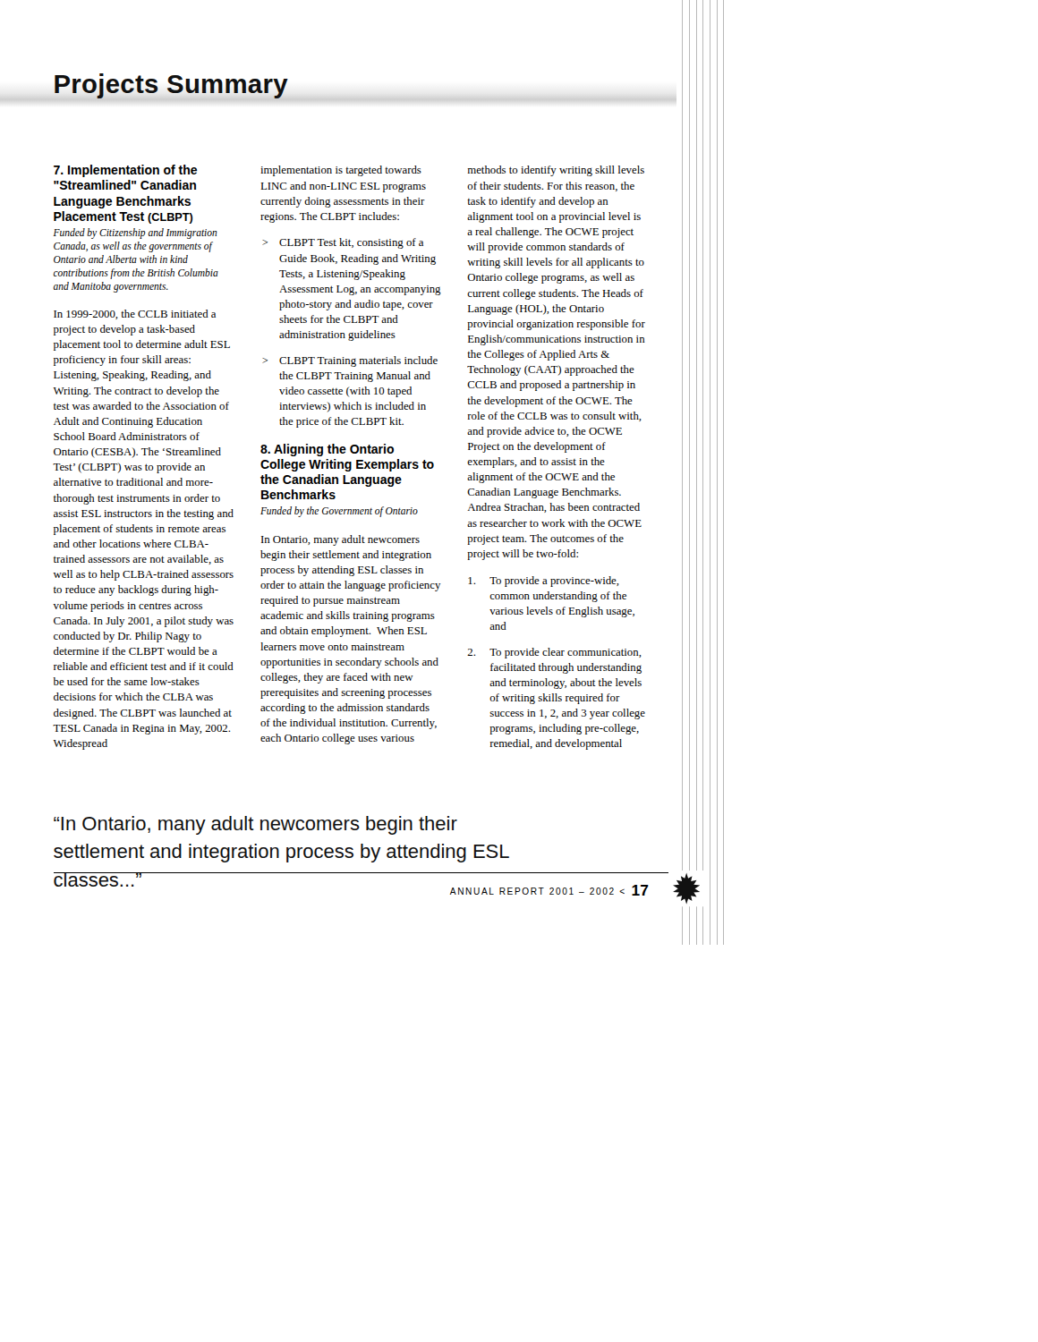Projects Summary
7. Implementation of the "Streamlined" Canadian Language Benchmarks Placement Test (CLBPT)
Funded by Citizenship and Immigration Canada, as well as the governments of Ontario and Alberta with in kind contributions from the British Columbia and Manitoba governments.
In 1999-2000, the CCLB initiated a project to develop a task-based placement tool to determine adult ESL proficiency in four skill areas: Listening, Speaking, Reading, and Writing. The contract to develop the test was awarded to the Association of Adult and Continuing Education School Board Administrators of Ontario (CESBA). The ‘Streamlined Test’ (CLBPT) was to provide an alternative to traditional and more-thorough test instruments in order to assist ESL instructors in the testing and placement of students in remote areas and other locations where CLBA-trained assessors are not available, as well as to help CLBA-trained assessors to reduce any backlogs during high-volume periods in centres across Canada. In July 2001, a pilot study was conducted by Dr. Philip Nagy to determine if the CLBPT would be a reliable and efficient test and if it could be used for the same low-stakes decisions for which the CLBA was designed. The CLBPT was launched at TESL Canada in Regina in May, 2002. Widespread
implementation is targeted towards LINC and non-LINC ESL programs currently doing assessments in their regions. The CLBPT includes:
CLBPT Test kit, consisting of a Guide Book, Reading and Writing Tests, a Listening/Speaking Assessment Log, an accompanying photo-story and audio tape, cover sheets for the CLBPT and administration guidelines
CLBPT Training materials include the CLBPT Training Manual and video cassette (with 10 taped interviews) which is included in the price of the CLBPT kit.
8. Aligning the Ontario College Writing Exemplars to the Canadian Language Benchmarks
Funded by the Government of Ontario
In Ontario, many adult newcomers begin their settlement and integration process by attending ESL classes in order to attain the language proficiency required to pursue mainstream academic and skills training programs and obtain employment. When ESL learners move onto mainstream opportunities in secondary schools and colleges, they are faced with new prerequisites and screening processes according to the admission standards of the individual institution. Currently, each Ontario college uses various
methods to identify writing skill levels of their students. For this reason, the task to identify and develop an alignment tool on a provincial level is a real challenge. The OCWE project will provide common standards of writing skill levels for all applicants to Ontario college programs, as well as current college students. The Heads of Language (HOL), the Ontario provincial organization responsible for English/communications instruction in the Colleges of Applied Arts & Technology (CAAT) approached the CCLB and proposed a partnership in the development of the OCWE. The role of the CCLB was to consult with, and provide advice to, the OCWE Project on the development of exemplars, and to assist in the alignment of the OCWE and the Canadian Language Benchmarks. Andrea Strachan, has been contracted as researcher to work with the OCWE project team. The outcomes of the project will be two-fold:
To provide a province-wide, common understanding of the various levels of English usage, and
To provide clear communication, facilitated through understanding and terminology, about the levels of writing skills required for success in 1, 2, and 3 year college programs, including pre-college, remedial, and developmental
“In Ontario, many adult newcomers begin their settlement and integration process by attending ESL classes...”
Annual Report 2001 – 2002 <17